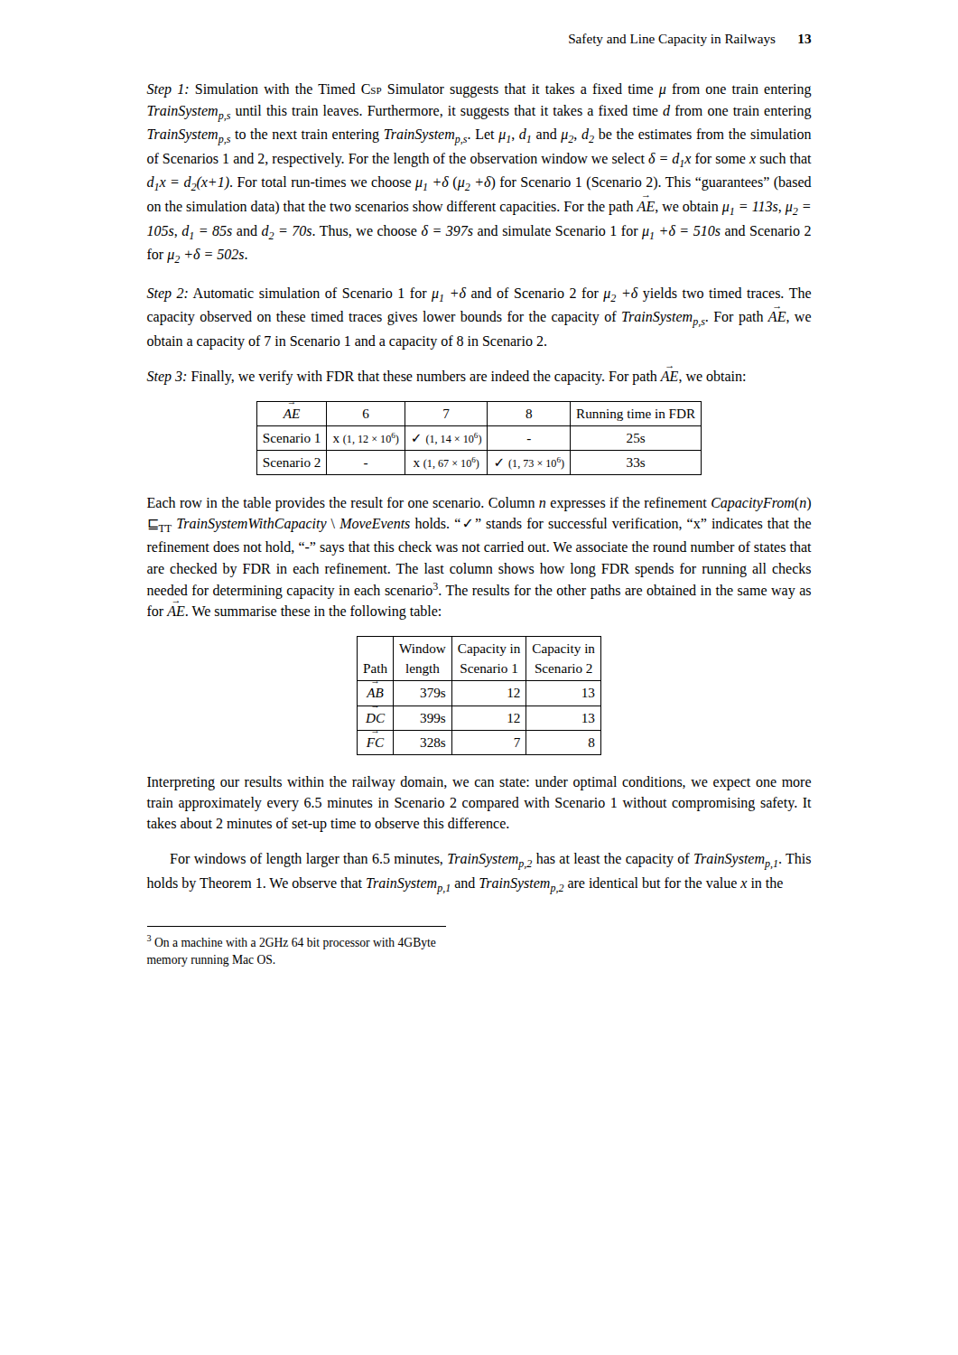Safety and Line Capacity in Railways 13
Step 1: Simulation with the Timed Csp Simulator suggests that it takes a fixed time μ from one train entering TrainSystemp,s until this train leaves. Furthermore, it suggests that it takes a fixed time d from one train entering TrainSystemp,s to the next train entering TrainSystemp,s. Let μ1, d1 and μ2, d2 be the estimates from the simulation of Scenarios 1 and 2, respectively. For the length of the observation window we select δ = d1x for some x such that d1x = d2(x+1). For total run-times we choose μ1 +δ (μ2 +δ) for Scenario 1 (Scenario 2). This “guarantees” (based on the simulation data) that the two scenarios show different capacities. For the path AE, we obtain μ1 = 113s, μ2 = 105s, d1 = 85s and d2 = 70s. Thus, we choose δ = 397s and simulate Scenario 1 for μ1 +δ = 510s and Scenario 2 for μ2 +δ = 502s.
Step 2: Automatic simulation of Scenario 1 for μ1 +δ and of Scenario 2 for μ2 +δ yields two timed traces. The capacity observed on these timed traces gives lower bounds for the capacity of TrainSystemp,s. For path AE, we obtain a capacity of 7 in Scenario 1 and a capacity of 8 in Scenario 2.
Step 3: Finally, we verify with FDR that these numbers are indeed the capacity. For path AE, we obtain:
| AE | 6 | 7 | 8 | Running time in FDR |
| Scenario 1 | x (1, 12 × 10 6 ) | ✓ (1, 14 × 10 6 ) | - | 25s |
| Scenario 2 | - | x (1, 67 × 10 6 ) | ✓ (1, 73 × 10 6 ) | 33s |
Each row in the table provides the result for one scenario. Column n expresses if the refinement CapacityFrom(n) ⊑TT TrainSystemWithCapacity \ MoveEvents holds. “✓” stands for successful verification, “x” indicates that the refinement does not hold, “-” says that this check was not carried out. We associate the round number of states that are checked by FDR in each refinement. The last column shows how long FDR spends for running all checks needed for determining capacity in each scenario3. The results for the other paths are obtained in the same way as for AE. We summarise these in the following table:
| Path | Window length | Capacity in Scenario 1 | Capacity in Scenario 2 |
| --- | --- | --- | --- |
| AB | 379s | 12 | 13 |
| DC | 399s | 12 | 13 |
| FC | 328s | 7 | 8 |
Interpreting our results within the railway domain, we can state: under optimal conditions, we expect one more train approximately every 6.5 minutes in Scenario 2 compared with Scenario 1 without compromising safety. It takes about 2 minutes of set-up time to observe this difference.
For windows of length larger than 6.5 minutes, TrainSystemp,2 has at least the capacity of TrainSystemp,1. This holds by Theorem 1. We observe that TrainSystemp,1 and TrainSystemp,2 are identical but for the value x in the
3 On a machine with a 2GHz 64 bit processor with 4GByte memory running Mac OS.